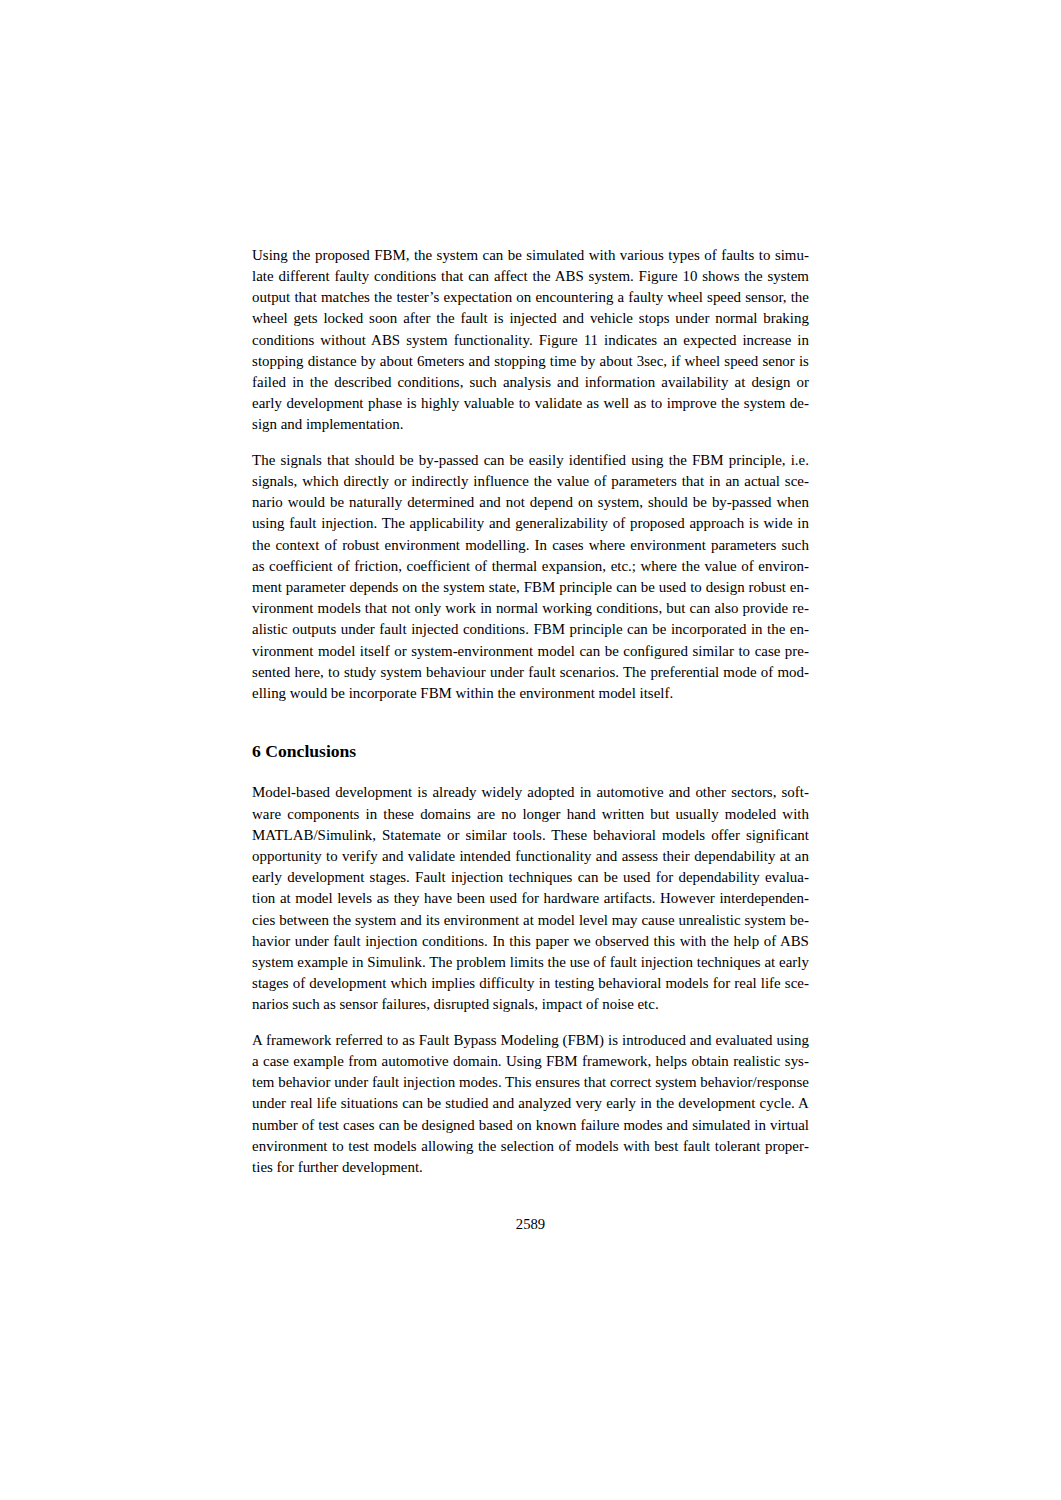Using the proposed FBM, the system can be simulated with various types of faults to simulate different faulty conditions that can affect the ABS system. Figure 10 shows the system output that matches the tester’s expectation on encountering a faulty wheel speed sensor, the wheel gets locked soon after the fault is injected and vehicle stops under normal braking conditions without ABS system functionality. Figure 11 indicates an expected increase in stopping distance by about 6meters and stopping time by about 3sec, if wheel speed senor is failed in the described conditions, such analysis and information availability at design or early development phase is highly valuable to validate as well as to improve the system design and implementation.
The signals that should be by-passed can be easily identified using the FBM principle, i.e. signals, which directly or indirectly influence the value of parameters that in an actual scenario would be naturally determined and not depend on system, should be by-passed when using fault injection. The applicability and generalizability of proposed approach is wide in the context of robust environment modelling. In cases where environment parameters such as coefficient of friction, coefficient of thermal expansion, etc.; where the value of environment parameter depends on the system state, FBM principle can be used to design robust environment models that not only work in normal working conditions, but can also provide realistic outputs under fault injected conditions. FBM principle can be incorporated in the environment model itself or system-environment model can be configured similar to case presented here, to study system behaviour under fault scenarios. The preferential mode of modelling would be incorporate FBM within the environment model itself.
6 Conclusions
Model-based development is already widely adopted in automotive and other sectors, software components in these domains are no longer hand written but usually modeled with MATLAB/Simulink, Statemate or similar tools. These behavioral models offer significant opportunity to verify and validate intended functionality and assess their dependability at an early development stages. Fault injection techniques can be used for dependability evaluation at model levels as they have been used for hardware artifacts. However interdependencies between the system and its environment at model level may cause unrealistic system behavior under fault injection conditions. In this paper we observed this with the help of ABS system example in Simulink. The problem limits the use of fault injection techniques at early stages of development which implies difficulty in testing behavioral models for real life scenarios such as sensor failures, disrupted signals, impact of noise etc.
A framework referred to as Fault Bypass Modeling (FBM) is introduced and evaluated using a case example from automotive domain. Using FBM framework, helps obtain realistic system behavior under fault injection modes. This ensures that correct system behavior/response under real life situations can be studied and analyzed very early in the development cycle. A number of test cases can be designed based on known failure modes and simulated in virtual environment to test models allowing the selection of models with best fault tolerant properties for further development.
2589